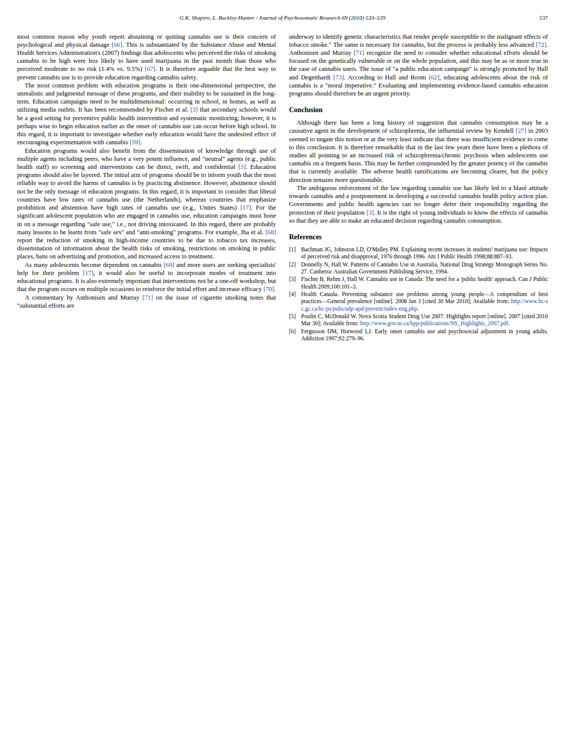G.K. Shapiro, L. Buckley-Hunter / Journal of Psychosomatic Research 69 (2010) 533–539 537
most common reason why youth report abstaining or quitting cannabis use is their concern of psychological and physical damage [66]. This is substantiated by the Substance Abuse and Mental Health Services Administration's (2007) findings that adolescents who perceived the risks of smoking cannabis to be high were less likely to have used marijuana in the past month than those who perceived moderate to no risk (1.4% vs. 9.5%) [67]. It is therefore arguable that the best way to prevent cannabis use is to provide education regarding cannabis safety.
The most common problem with education programs is their one-dimensional perspective, the unrealistic and judgmental message of these programs, and their inability to be sustained in the long-term. Education campaigns need to be multidimensional: occurring in school, in homes, as well as utilizing media outlets. It has been recommended by Fischer et al. [3] that secondary schools would be a good setting for preventive public health intervention and systematic monitoring; however, it is perhaps wise to begin education earlier as the onset of cannabis use can occur before high school. In this regard, it is important to investigate whether early education would have the undesired effect of encouraging experimentation with cannabis [59].
Education programs would also benefit from the dissemination of knowledge through use of multiple agents including peers, who have a very potent influence, and "neutral" agents (e.g., public health staff) so screening and interventions can be direct, swift, and confidential [3]. Education programs should also be layered. The initial aim of programs should be to inform youth that the most reliable way to avoid the harms of cannabis is by practicing abstinence. However, abstinence should not be the only message of education programs. In this regard, it is important to consider that liberal countries have low rates of cannabis use (the Netherlands), whereas countries that emphasize prohibition and abstention have high rates of cannabis use (e.g., Unites States) [17]. For the significant adolescent population who are engaged in cannabis use, education campaigns must hone in on a message regarding "safe use," i.e., not driving intoxicated. In this regard, there are probably many lessons to be learnt from "safe sex" and "anti-smoking" programs. For example, Jha et al. [68] report the reduction of smoking in high-income countries to be due to tobacco tax increases, dissemination of information about the health risks of smoking, restrictions on smoking in public places, bans on advertising and promotion, and increased access to treatment.
As many adolescents become dependent on cannabis [69] and more users are seeking specialists' help for their problem [17], it would also be useful to incorporate modes of treatment into educational programs. It is also extremely important that interventions not be a one-off workshop, but that the program occurs on multiple occasions to reinforce the initial effort and increase efficacy [70].
A commentary by Anthonisen and Murray [71] on the issue of cigarette smoking notes that "substantial efforts are
underway to identify genetic characteristics that render people susceptible to the malignant effects of tobacco smoke." The same is necessary for cannabis, but the process is probably less advanced [72]. Anthonisen and Murray [71] recognize the need to consider whether educational efforts should be focused on the genetically vulnerable or on the whole population, and this may be as or more true in the case of cannabis users. The issue of "a public education campaign" is strongly promoted by Hall and Degenhardt [73]. According to Hall and Room [62], educating adolescents about the risk of cannabis is a "moral imperative." Evaluating and implementing evidence-based cannabis education programs should therefore be an urgent priority.
Conclusion
Although there has been a long history of suggestion that cannabis consumption may be a causative agent in the development of schizophrenia, the influential review by Kendell [27] in 2003 seemed to negate this notion or at the very least indicate that there was insufficient evidence to come to this conclusion. It is therefore remarkable that in the last few years there have been a plethora of studies all pointing to an increased risk of schizophrenia/chronic psychosis when adolescents use cannabis on a frequent basis. This may be further compounded by the greater potency of the cannabis that is currently available. The adverse health ramifications are becoming clearer, but the policy direction remains more questionable.
The ambiguous enforcement of the law regarding cannabis use has likely led to a blasé attitude towards cannabis and a postponement in developing a successful cannabis health policy action plan. Governments and public health agencies can no longer defer their responsibility regarding the protection of their population [3]. It is the right of young individuals to know the effects of cannabis so that they are able to make an educated decision regarding cannabis consumption.
References
[1] Bachman JG, Johnston LD, O'Malley PM. Explaining recent increases in students' marijuana use: Impacts of perceived risk and disapproval, 1976 through 1996. Am J Public Health 1998;88:887–93.
[2] Donnelly N, Hall W. Patterns of Cannabis Use in Australia, National Drug Strategy Monograph Series No. 27. Canberra: Australian Government Publishing Service, 1994.
[3] Fischer B, Rehm J, Hall W. Cannabis use in Canada: The need for a 'public health' approach. Can J Public Health 2009;100:101–3.
[4] Health Canada. Preventing substance use problems among young people—A compendium of best practices—General prevalence [online]. 2008 Jan 3 [cited 30 Mar 2010]; Available from: http://www.hc-sc.gc.ca/hc-ps/pubs/adp-apd/prevent/index-eng.php.
[5] Poulin C, McDonald W. Nova Scotia Student Drug Use 2007: Highlights report [online]. 2007 [cited 2010 Mar 30]; Available from: http://www.gov.ns.ca/hpp/publications/NS_Highlights_2007.pdf.
[6] Fergusson DM, Horwood LJ. Early onset cannabis use and psychosocial adjustment in young adults. Addiction 1997;92:279–96.